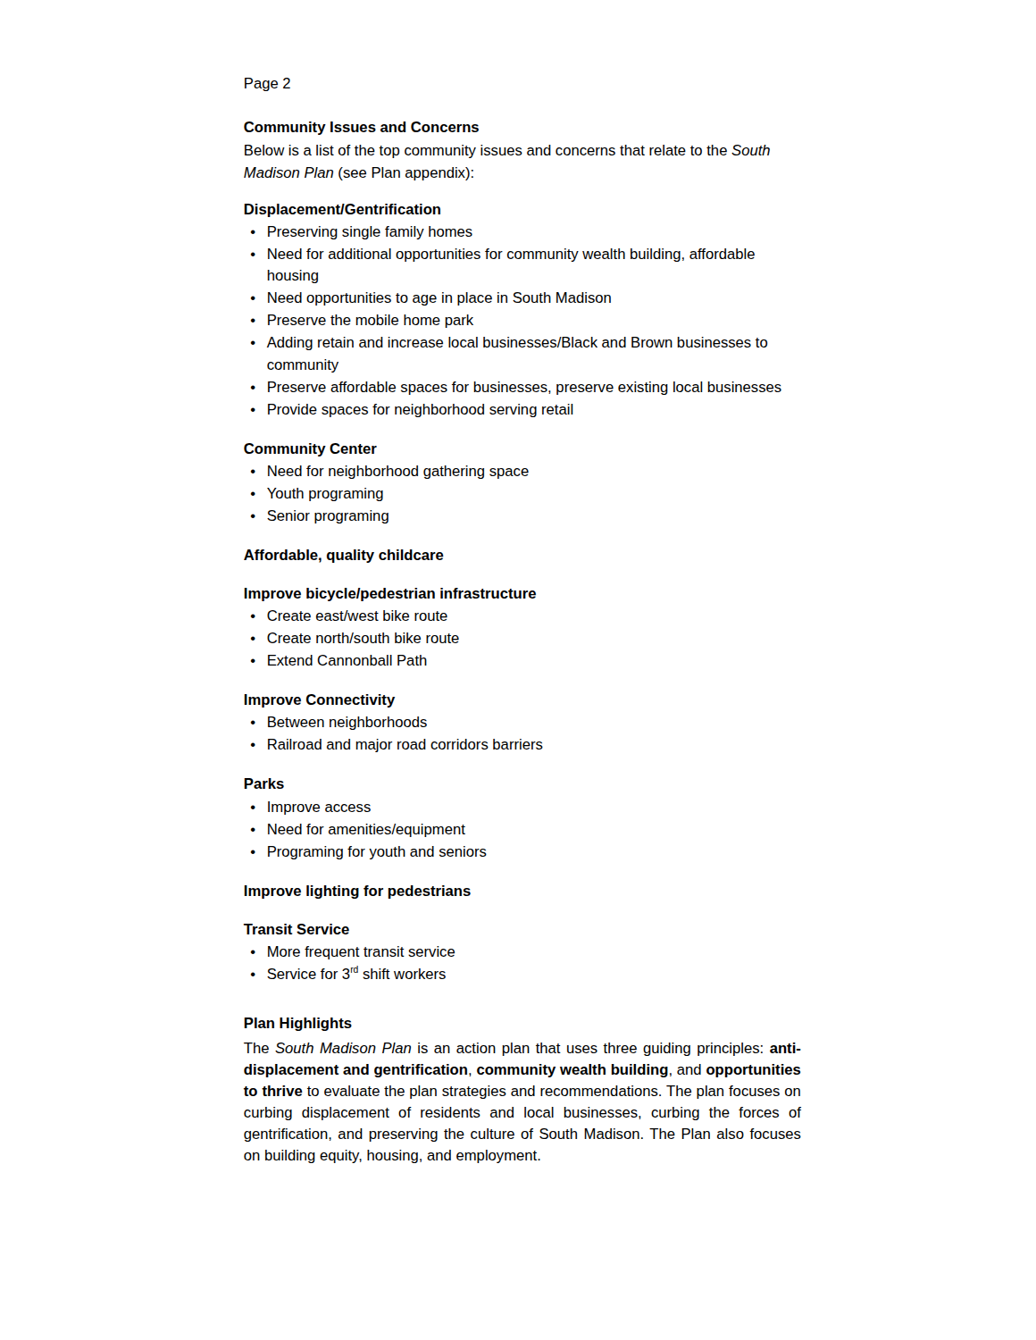Page 2
Community Issues and Concerns
Below is a list of the top community issues and concerns that relate to the South Madison Plan (see Plan appendix):
Displacement/Gentrification
Preserving single family homes
Need for additional opportunities for community wealth building, affordable housing
Need opportunities to age in place in South Madison
Preserve the mobile home park
Adding retain and increase local businesses/Black and Brown businesses to community
Preserve affordable spaces for businesses, preserve existing local businesses
Provide spaces for neighborhood serving retail
Community Center
Need for neighborhood gathering space
Youth programing
Senior programing
Affordable, quality childcare
Improve bicycle/pedestrian infrastructure
Create east/west bike route
Create north/south bike route
Extend Cannonball Path
Improve Connectivity
Between neighborhoods
Railroad and major road corridors barriers
Parks
Improve access
Need for amenities/equipment
Programing for youth and seniors
Improve lighting for pedestrians
Transit Service
More frequent transit service
Service for 3rd shift workers
Plan Highlights
The South Madison Plan is an action plan that uses three guiding principles: anti-displacement and gentrification, community wealth building, and opportunities to thrive to evaluate the plan strategies and recommendations. The plan focuses on curbing displacement of residents and local businesses, curbing the forces of gentrification, and preserving the culture of South Madison. The Plan also focuses on building equity, housing, and employment.